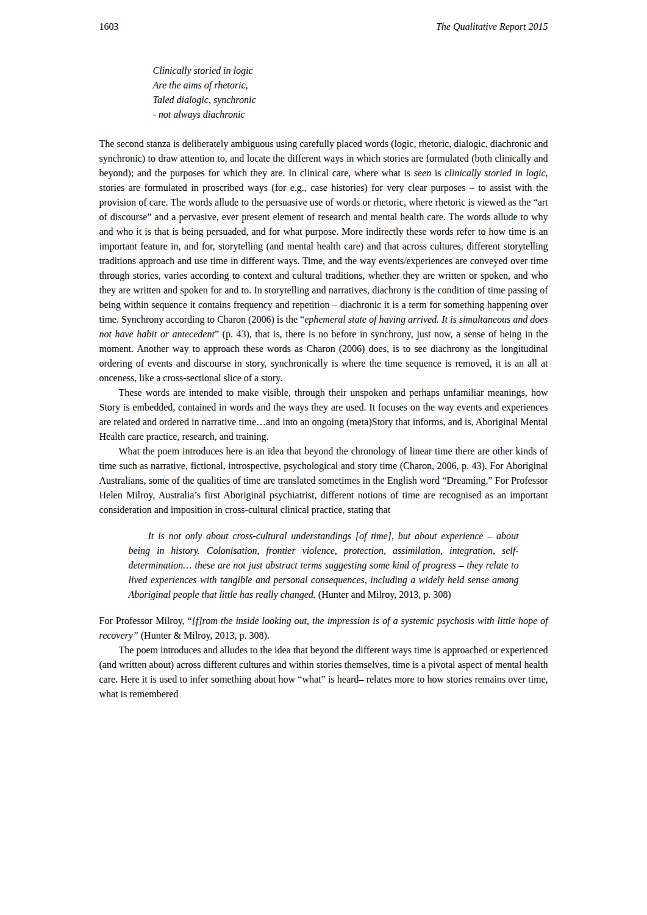1603 The Qualitative Report 2015
Clinically storied in logic
Are the aims of rhetoric,
Taled dialogic, synchronic
- not always diachronic
The second stanza is deliberately ambiguous using carefully placed words (logic, rhetoric, dialogic, diachronic and synchronic) to draw attention to, and locate the different ways in which stories are formulated (both clinically and beyond); and the purposes for which they are. In clinical care, where what is seen is clinically storied in logic, stories are formulated in proscribed ways (for e.g., case histories) for very clear purposes – to assist with the provision of care. The words allude to the persuasive use of words or rhetoric, where rhetoric is viewed as the “art of discourse” and a pervasive, ever present element of research and mental health care. The words allude to why and who it is that is being persuaded, and for what purpose. More indirectly these words refer to how time is an important feature in, and for, storytelling (and mental health care) and that across cultures, different storytelling traditions approach and use time in different ways. Time, and the way events/experiences are conveyed over time through stories, varies according to context and cultural traditions, whether they are written or spoken, and who they are written and spoken for and to. In storytelling and narratives, diachrony is the condition of time passing of being within sequence it contains frequency and repetition – diachronic it is a term for something happening over time. Synchrony according to Charon (2006) is the “ephemeral state of having arrived. It is simultaneous and does not have habit or antecedent” (p. 43), that is, there is no before in synchrony, just now, a sense of being in the moment. Another way to approach these words as Charon (2006) does, is to see diachrony as the longitudinal ordering of events and discourse in story, synchronically is where the time sequence is removed, it is an all at onceness, like a cross-sectional slice of a story.
These words are intended to make visible, through their unspoken and perhaps unfamiliar meanings, how Story is embedded, contained in words and the ways they are used. It focuses on the way events and experiences are related and ordered in narrative time…and into an ongoing (meta)Story that informs, and is, Aboriginal Mental Health care practice, research, and training.
What the poem introduces here is an idea that beyond the chronology of linear time there are other kinds of time such as narrative, fictional, introspective, psychological and story time (Charon, 2006, p. 43). For Aboriginal Australians, some of the qualities of time are translated sometimes in the English word “Dreaming.” For Professor Helen Milroy, Australia’s first Aboriginal psychiatrist, different notions of time are recognised as an important consideration and imposition in cross-cultural clinical practice, stating that
It is not only about cross-cultural understandings [of time], but about experience – about being in history. Colonisation, frontier violence, protection, assimilation, integration, self-determination… these are not just abstract terms suggesting some kind of progress – they relate to lived experiences with tangible and personal consequences, including a widely held sense among Aboriginal people that little has really changed. (Hunter and Milroy, 2013, p. 308)
For Professor Milroy, “[f]rom the inside looking out, the impression is of a systemic psychosis with little hope of recovery” (Hunter & Milroy, 2013, p. 308).
The poem introduces and alludes to the idea that beyond the different ways time is approached or experienced (and written about) across different cultures and within stories themselves, time is a pivotal aspect of mental health care. Here it is used to infer something about how “what” is heard– relates more to how stories remains over time, what is remembered